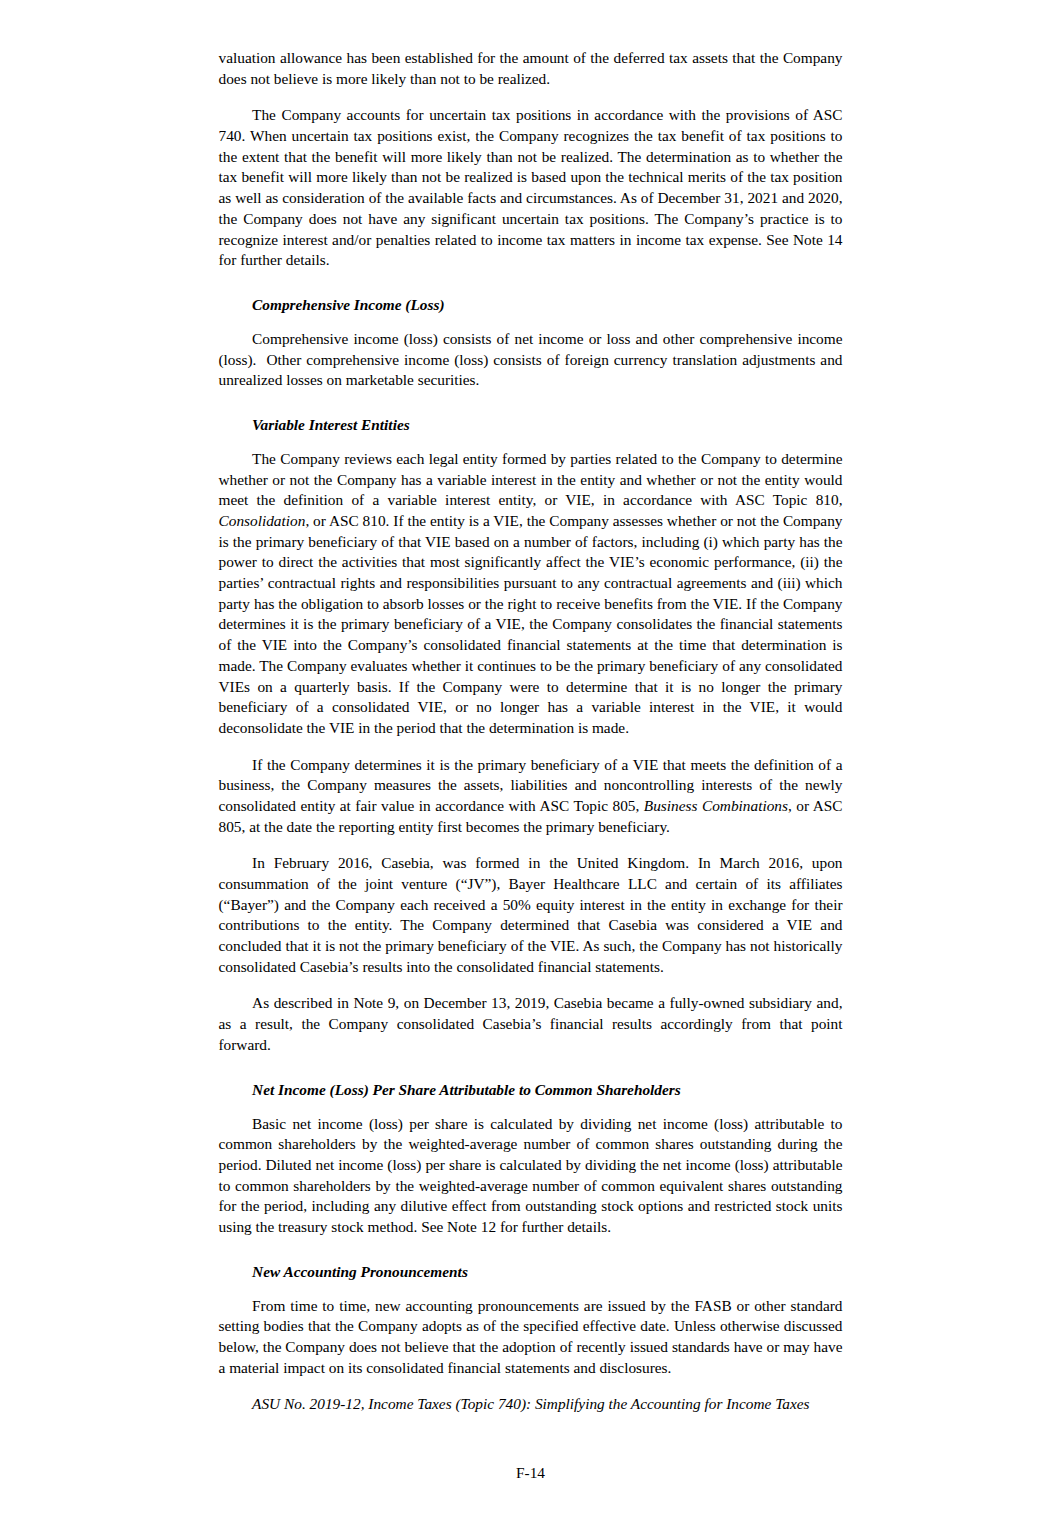valuation allowance has been established for the amount of the deferred tax assets that the Company does not believe is more likely than not to be realized.
The Company accounts for uncertain tax positions in accordance with the provisions of ASC 740. When uncertain tax positions exist, the Company recognizes the tax benefit of tax positions to the extent that the benefit will more likely than not be realized. The determination as to whether the tax benefit will more likely than not be realized is based upon the technical merits of the tax position as well as consideration of the available facts and circumstances. As of December 31, 2021 and 2020, the Company does not have any significant uncertain tax positions. The Company’s practice is to recognize interest and/or penalties related to income tax matters in income tax expense. See Note 14 for further details.
Comprehensive Income (Loss)
Comprehensive income (loss) consists of net income or loss and other comprehensive income (loss). Other comprehensive income (loss) consists of foreign currency translation adjustments and unrealized losses on marketable securities.
Variable Interest Entities
The Company reviews each legal entity formed by parties related to the Company to determine whether or not the Company has a variable interest in the entity and whether or not the entity would meet the definition of a variable interest entity, or VIE, in accordance with ASC Topic 810, Consolidation, or ASC 810. If the entity is a VIE, the Company assesses whether or not the Company is the primary beneficiary of that VIE based on a number of factors, including (i) which party has the power to direct the activities that most significantly affect the VIE’s economic performance, (ii) the parties’ contractual rights and responsibilities pursuant to any contractual agreements and (iii) which party has the obligation to absorb losses or the right to receive benefits from the VIE. If the Company determines it is the primary beneficiary of a VIE, the Company consolidates the financial statements of the VIE into the Company’s consolidated financial statements at the time that determination is made. The Company evaluates whether it continues to be the primary beneficiary of any consolidated VIEs on a quarterly basis. If the Company were to determine that it is no longer the primary beneficiary of a consolidated VIE, or no longer has a variable interest in the VIE, it would deconsolidate the VIE in the period that the determination is made.
If the Company determines it is the primary beneficiary of a VIE that meets the definition of a business, the Company measures the assets, liabilities and noncontrolling interests of the newly consolidated entity at fair value in accordance with ASC Topic 805, Business Combinations, or ASC 805, at the date the reporting entity first becomes the primary beneficiary.
In February 2016, Casebia, was formed in the United Kingdom. In March 2016, upon consummation of the joint venture (“JV”), Bayer Healthcare LLC and certain of its affiliates (“Bayer”) and the Company each received a 50% equity interest in the entity in exchange for their contributions to the entity. The Company determined that Casebia was considered a VIE and concluded that it is not the primary beneficiary of the VIE. As such, the Company has not historically consolidated Casebia’s results into the consolidated financial statements.
As described in Note 9, on December 13, 2019, Casebia became a fully-owned subsidiary and, as a result, the Company consolidated Casebia’s financial results accordingly from that point forward.
Net Income (Loss) Per Share Attributable to Common Shareholders
Basic net income (loss) per share is calculated by dividing net income (loss) attributable to common shareholders by the weighted-average number of common shares outstanding during the period. Diluted net income (loss) per share is calculated by dividing the net income (loss) attributable to common shareholders by the weighted-average number of common equivalent shares outstanding for the period, including any dilutive effect from outstanding stock options and restricted stock units using the treasury stock method. See Note 12 for further details.
New Accounting Pronouncements
From time to time, new accounting pronouncements are issued by the FASB or other standard setting bodies that the Company adopts as of the specified effective date. Unless otherwise discussed below, the Company does not believe that the adoption of recently issued standards have or may have a material impact on its consolidated financial statements and disclosures.
ASU No. 2019-12, Income Taxes (Topic 740): Simplifying the Accounting for Income Taxes
F-14